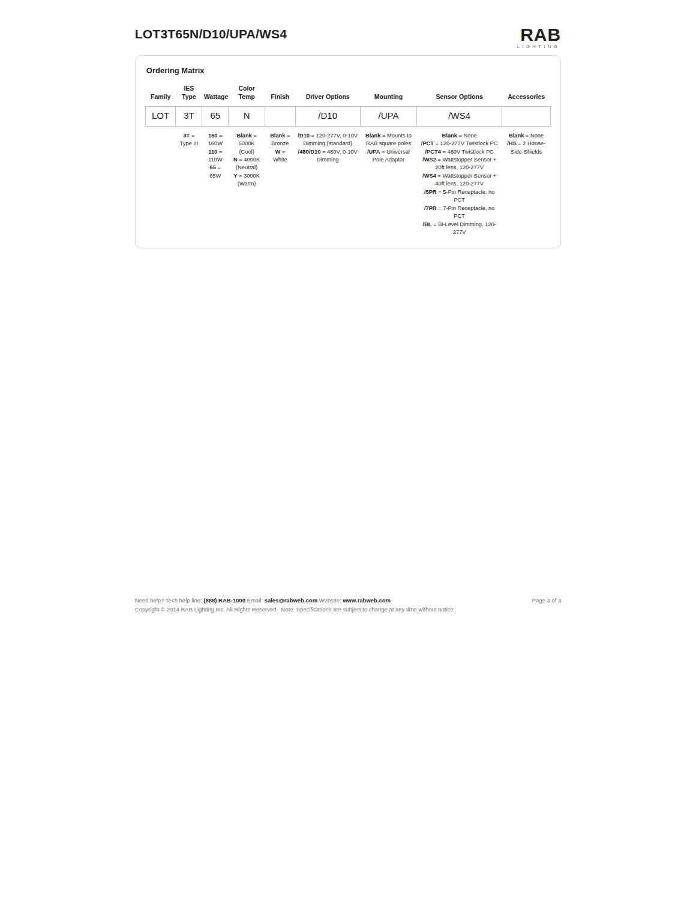LOT3T65N/D10/UPA/WS4
RAB
LIGHTING
Ordering Matrix
| Family | IES Type | Wattage | Color Temp | Finish | Driver Options | Mounting | Sensor Options | Accessories |
| --- | --- | --- | --- | --- | --- | --- | --- | --- |
| LOT | 3T | 65 | N | | /D10 | /UPA | /WS4 | |
| | 3T = Type III | 160 = 160W 110 = 110W 65 = 65W | Blank = 5000K (Cool) N = 4000K (Neutral) Y = 3000K (Warm) | Blank = Bronze W = White | /D10 = 120-277V, 0-10V Dimming (standard) /480/D10 = 480V, 0-10V Dimming | Blank = Mounts to RAB square poles /UPA = Universal Pole Adaptor | Blank = None /PCT = 120-277V Twistlock PC /PCT4 = 480V Twistlock PC /WS2 = Wattstopper Sensor + 20ft lens, 120-277V /WS4 = Wattstopper Sensor + 40ft lens, 120-277V /5PR = 5-Pin Receptacle, no PCT /7PR = 7-Pin Receptacle, no PCT /BL = Bi-Level Dimming, 120-277V | Blank = None /HS = 2 House-Side-Shields |
Need help? Tech help line: (888) RAB-1000 Email: sales@rabweb.com Website: www.rabweb.com
Page 3 of 3
Copyright © 2014 RAB Lighting Inc. All Rights Reserved Note: Specifications are subject to change at any time without notice